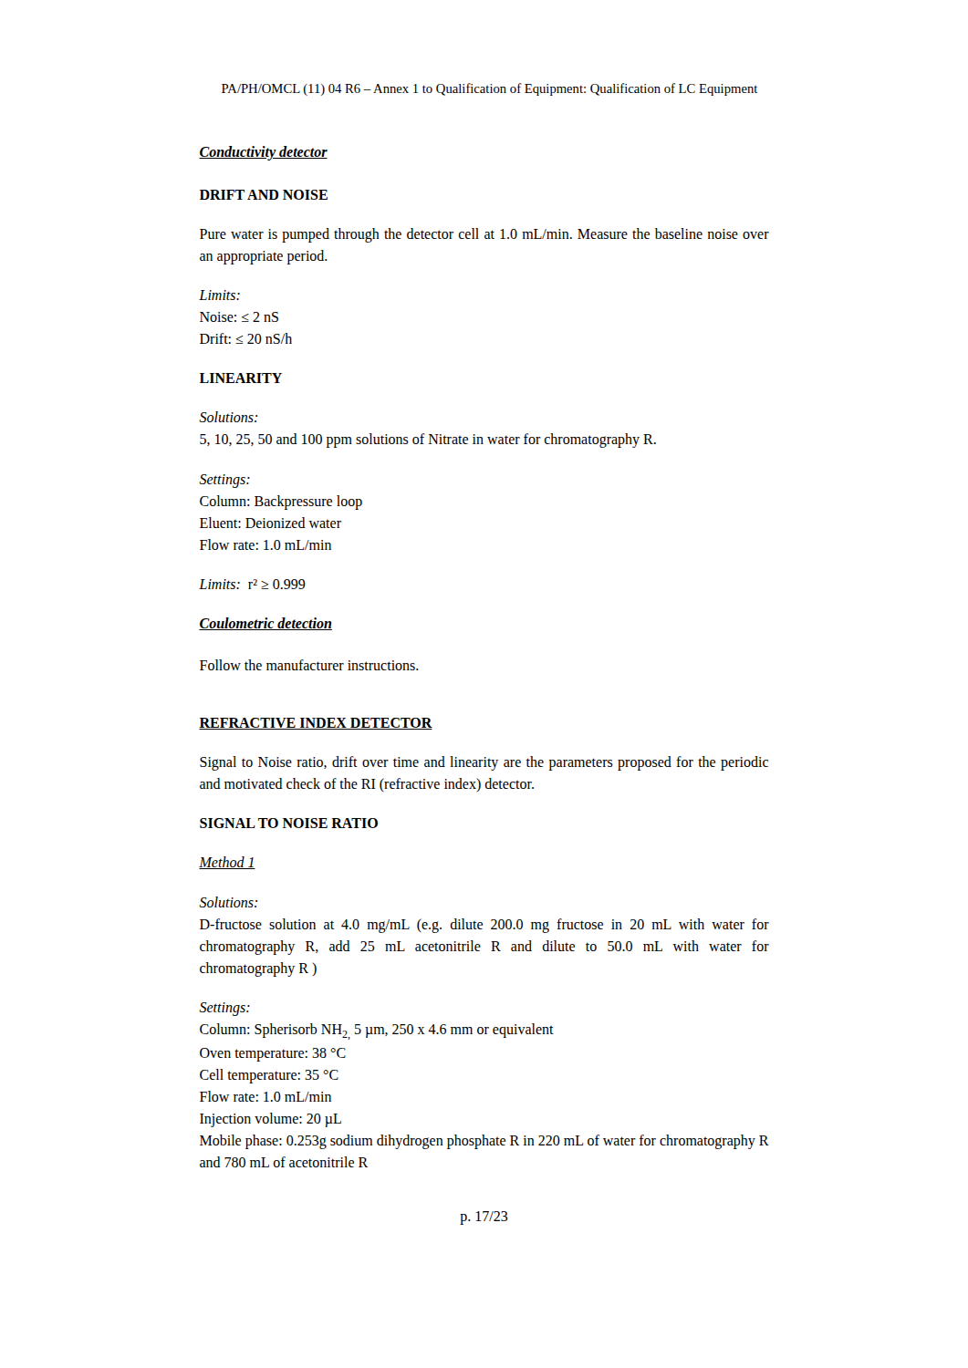PA/PH/OMCL (11) 04 R6 – Annex 1 to Qualification of Equipment: Qualification of LC Equipment
Conductivity detector
DRIFT AND NOISE
Pure water is pumped through the detector cell at 1.0 mL/min. Measure the baseline noise over an appropriate period.
Limits:
Noise: ≤ 2 nS
Drift: ≤ 20 nS/h
LINEARITY
Solutions:
5, 10, 25, 50 and 100 ppm solutions of Nitrate in water for chromatography R.
Settings:
Column: Backpressure loop
Eluent: Deionized water
Flow rate: 1.0 mL/min
Limits: r² ≥ 0.999
Coulometric detection
Follow the manufacturer instructions.
REFRACTIVE INDEX DETECTOR
Signal to Noise ratio, drift over time and linearity are the parameters proposed for the periodic and motivated check of the RI (refractive index) detector.
SIGNAL TO NOISE RATIO
Method 1
Solutions:
D-fructose solution at 4.0 mg/mL (e.g. dilute 200.0 mg fructose in 20 mL with water for chromatography R, add 25 mL acetonitrile R and dilute to 50.0 mL with water for chromatography R )
Settings:
Column: Spherisorb NH2, 5 µm, 250 x 4.6 mm or equivalent
Oven temperature: 38 °C
Cell temperature: 35 °C
Flow rate: 1.0 mL/min
Injection volume: 20 µL
Mobile phase: 0.253g sodium dihydrogen phosphate R in 220 mL of water for chromatography R and 780 mL of acetonitrile R
p. 17/23